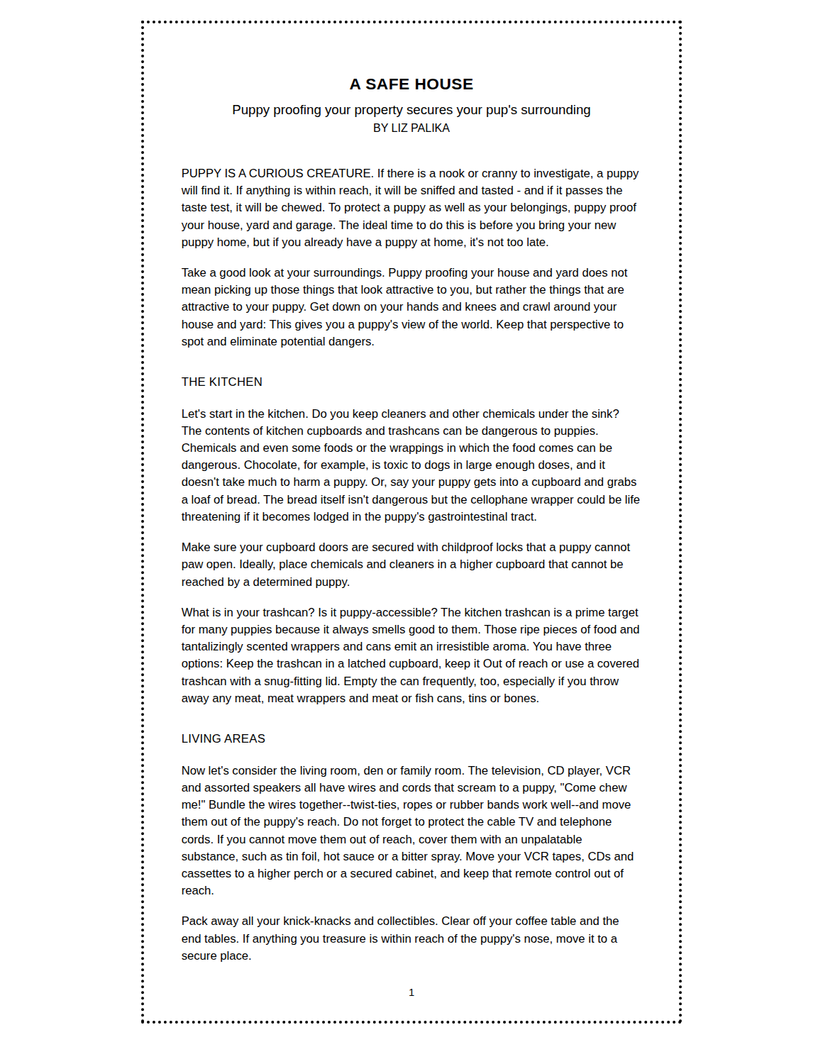A SAFE HOUSE
Puppy proofing your property secures your pup's surrounding
BY LIZ PALIKA
PUPPY IS A CURIOUS CREATURE. If there is a nook or cranny to investigate, a puppy will find it. If anything is within reach, it will be sniffed and tasted - and if it passes the taste test, it will be chewed. To protect a puppy as well as your belongings, puppy proof your house, yard and garage. The ideal time to do this is before you bring your new puppy home, but if you already have a puppy at home, it's not too late.
Take a good look at your surroundings. Puppy proofing your house and yard does not mean picking up those things that look attractive to you, but rather the things that are attractive to your puppy. Get down on your hands and knees and crawl around your house and yard: This gives you a puppy's view of the world. Keep that perspective to spot and eliminate potential dangers.
THE KITCHEN
Let's start in the kitchen. Do you keep cleaners and other chemicals under the sink? The contents of kitchen cupboards and trashcans can be dangerous to puppies. Chemicals and even some foods or the wrappings in which the food comes can be dangerous. Chocolate, for example, is toxic to dogs in large enough doses, and it doesn't take much to harm a puppy. Or, say your puppy gets into a cupboard and grabs a loaf of bread. The bread itself isn't dangerous but the cellophane wrapper could be life threatening if it becomes lodged in the puppy's gastrointestinal tract.
Make sure your cupboard doors are secured with childproof locks that a puppy cannot paw open. Ideally, place chemicals and cleaners in a higher cupboard that cannot be reached by a determined puppy.
What is in your trashcan? Is it puppy-accessible? The kitchen trashcan is a prime target for many puppies because it always smells good to them. Those ripe pieces of food and tantalizingly scented wrappers and cans emit an irresistible aroma. You have three options: Keep the trashcan in a latched cupboard, keep it Out of reach or use a covered trashcan with a snug-fitting lid. Empty the can frequently, too, especially if you throw away any meat, meat wrappers and meat or fish cans, tins or bones.
LIVING AREAS
Now let's consider the living room, den or family room. The television, CD player, VCR and assorted speakers all have wires and cords that scream to a puppy, "Come chew me!" Bundle the wires together--twist-ties, ropes or rubber bands work well--and move them out of the puppy's reach. Do not forget to protect the cable TV and telephone cords. If you cannot move them out of reach, cover them with an unpalatable substance, such as tin foil, hot sauce or a bitter spray. Move your VCR tapes, CDs and cassettes to a higher perch or a secured cabinet, and keep that remote control out of reach.
Pack away all your knick-knacks and collectibles. Clear off your coffee table and the end tables. If anything you treasure is within reach of the puppy's nose, move it to a secure place.
1